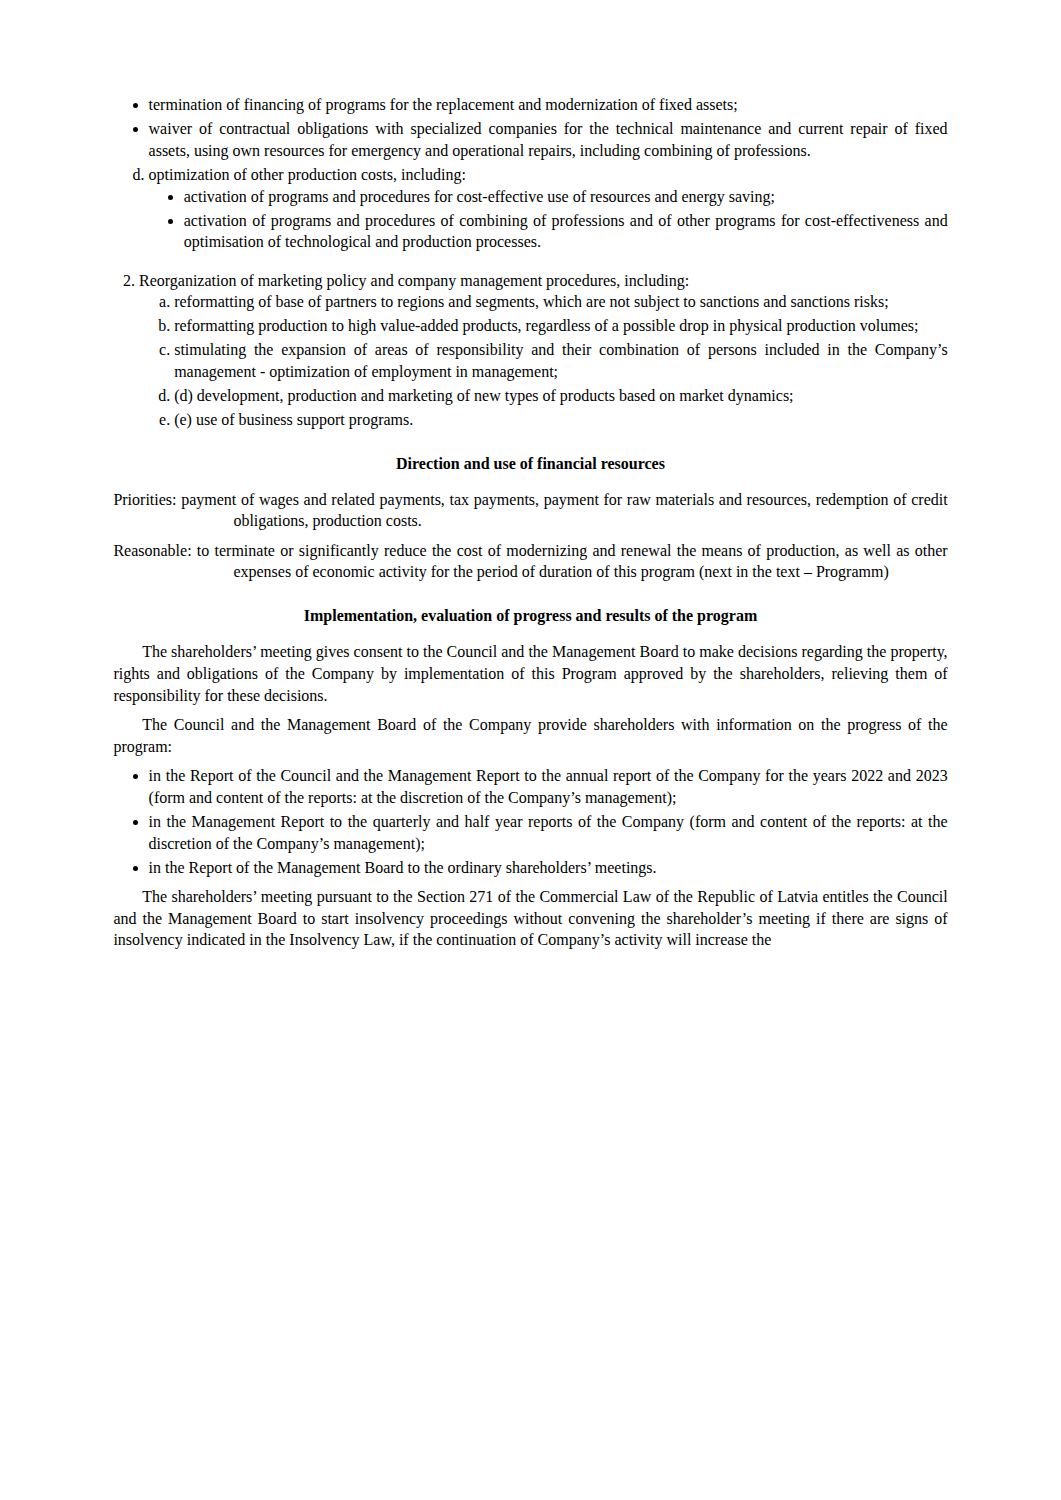termination of financing of programs for the replacement and modernization of fixed assets;
waiver of contractual obligations with specialized companies for the technical maintenance and current repair of fixed assets, using own resources for emergency and operational repairs, including combining of professions.
optimization of other production costs, including:
activation of programs and procedures for cost-effective use of resources and energy saving;
activation of programs and procedures of combining of professions and of other programs for cost-effectiveness and optimisation of technological and production processes.
Reorganization of marketing policy and company management procedures, including:
reformatting of base of partners to regions and segments, which are not subject to sanctions and sanctions risks;
reformatting production to high value-added products, regardless of a possible drop in physical production volumes;
stimulating the expansion of areas of responsibility and their combination of persons included in the Company’s management - optimization of employment in management;
(d) development, production and marketing of new types of products based on market dynamics;
(e) use of business support programs.
Direction and use of financial resources
Priorities: payment of wages and related payments, tax payments, payment for raw materials and resources, redemption of credit obligations, production costs.
Reasonable: to terminate or significantly reduce the cost of modernizing and renewal the means of production, as well as other expenses of economic activity for the period of duration of this program (next in the text – Programm)
Implementation, evaluation of progress and results of the program
The shareholders’ meeting gives consent to the Council and the Management Board to make decisions regarding the property, rights and obligations of the Company by implementation of this Program approved by the shareholders, relieving them of responsibility for these decisions.
The Council and the Management Board of the Company provide shareholders with information on the progress of the program:
in the Report of the Council and the Management Report to the annual report of the Company for the years 2022 and 2023 (form and content of the reports: at the discretion of the Company’s management);
in the Management Report to the quarterly and half year reports of the Company (form and content of the reports: at the discretion of the Company’s management);
in the Report of the Management Board to the ordinary shareholders’ meetings.
The shareholders’ meeting pursuant to the Section 271 of the Commercial Law of the Republic of Latvia entitles the Council and the Management Board to start insolvency proceedings without convening the shareholder’s meeting if there are signs of insolvency indicated in the Insolvency Law, if the continuation of Company’s activity will increase the